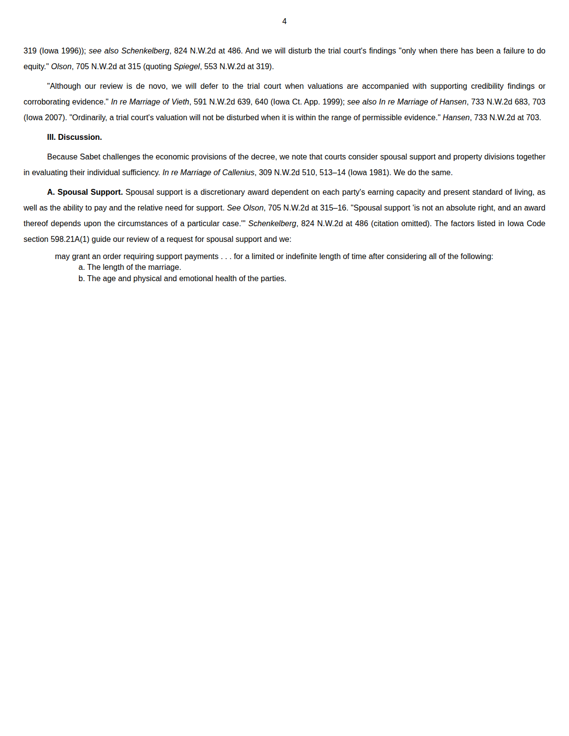4
319 (Iowa 1996)); see also Schenkelberg, 824 N.W.2d at 486. And we will disturb the trial court's findings "only when there has been a failure to do equity." Olson, 705 N.W.2d at 315 (quoting Spiegel, 553 N.W.2d at 319).
"Although our review is de novo, we will defer to the trial court when valuations are accompanied with supporting credibility findings or corroborating evidence." In re Marriage of Vieth, 591 N.W.2d 639, 640 (Iowa Ct. App. 1999); see also In re Marriage of Hansen, 733 N.W.2d 683, 703 (Iowa 2007). "Ordinarily, a trial court's valuation will not be disturbed when it is within the range of permissible evidence." Hansen, 733 N.W.2d at 703.
III. Discussion.
Because Sabet challenges the economic provisions of the decree, we note that courts consider spousal support and property divisions together in evaluating their individual sufficiency. In re Marriage of Callenius, 309 N.W.2d 510, 513–14 (Iowa 1981). We do the same.
A. Spousal Support. Spousal support is a discretionary award dependent on each party's earning capacity and present standard of living, as well as the ability to pay and the relative need for support. See Olson, 705 N.W.2d at 315–16. "Spousal support 'is not an absolute right, and an award thereof depends upon the circumstances of a particular case.'" Schenkelberg, 824 N.W.2d at 486 (citation omitted). The factors listed in Iowa Code section 598.21A(1) guide our review of a request for spousal support and we:
may grant an order requiring support payments . . . for a limited or indefinite length of time after considering all of the following:
a. The length of the marriage.
b. The age and physical and emotional health of the parties.